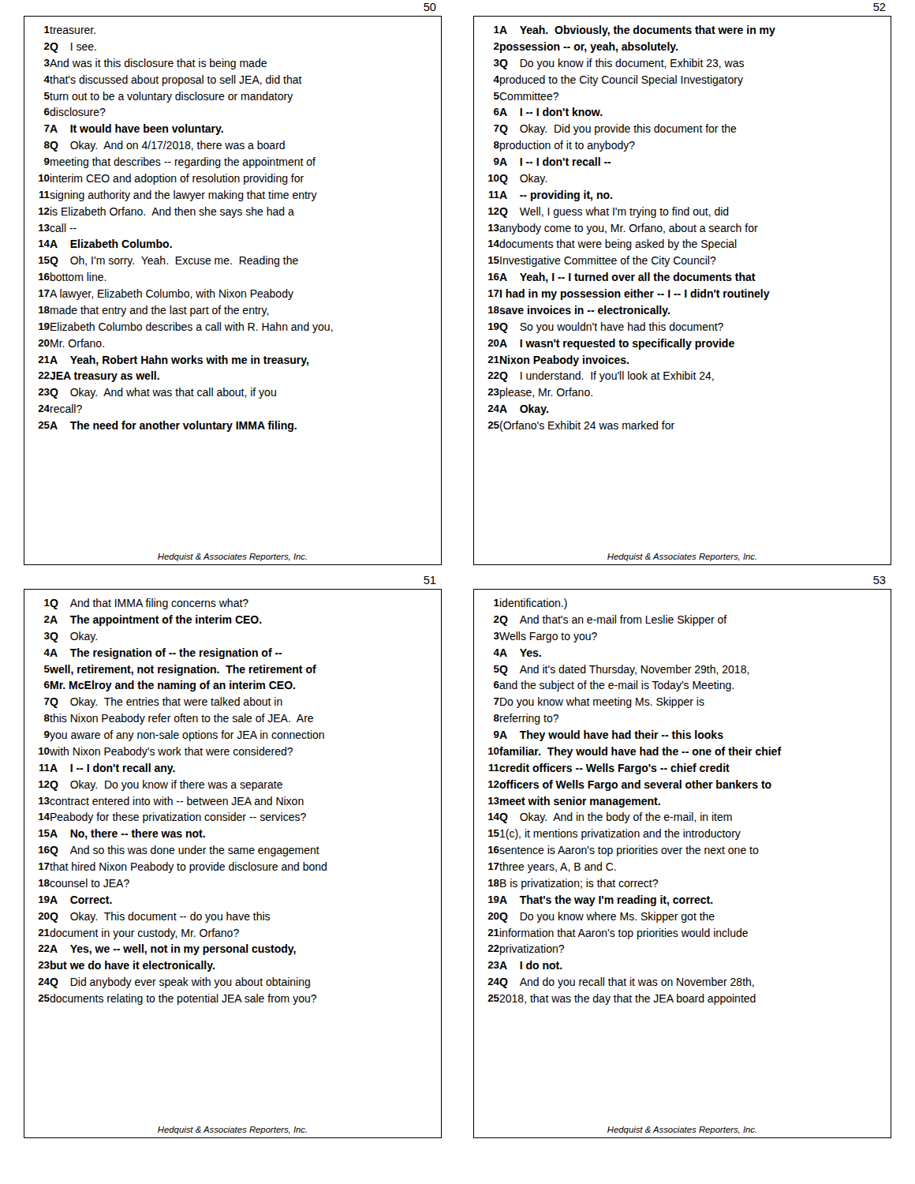50
| 1 | treasurer. |
| 2 | Q I see. |
| 3 | And was it this disclosure that is being made |
| 4 | that's discussed about proposal to sell JEA, did that |
| 5 | turn out to be a voluntary disclosure or mandatory |
| 6 | disclosure? |
| 7 | A It would have been voluntary. |
| 8 | Q Okay. And on 4/17/2018, there was a board |
| 9 | meeting that describes -- regarding the appointment of |
| 10 | interim CEO and adoption of resolution providing for |
| 11 | signing authority and the lawyer making that time entry |
| 12 | is Elizabeth Orfano. And then she says she had a |
| 13 | call -- |
| 14 | A Elizabeth Columbo. |
| 15 | Q Oh, I'm sorry. Yeah. Excuse me. Reading the |
| 16 | bottom line. |
| 17 | A lawyer, Elizabeth Columbo, with Nixon Peabody |
| 18 | made that entry and the last part of the entry, |
| 19 | Elizabeth Columbo describes a call with R. Hahn and you, |
| 20 | Mr. Orfano. |
| 21 | A Yeah, Robert Hahn works with me in treasury, |
| 22 | JEA treasury as well. |
| 23 | Q Okay. And what was that call about, if you |
| 24 | recall? |
| 25 | A The need for another voluntary IMMA filing. |
Hedquist & Associates Reporters, Inc.
52
| 1 | A Yeah. Obviously, the documents that were in my |
| 2 | possession -- or, yeah, absolutely. |
| 3 | Q Do you know if this document, Exhibit 23, was |
| 4 | produced to the City Council Special Investigatory |
| 5 | Committee? |
| 6 | A I -- I don't know. |
| 7 | Q Okay. Did you provide this document for the |
| 8 | production of it to anybody? |
| 9 | A I -- I don't recall -- |
| 10 | Q Okay. |
| 11 | A -- providing it, no. |
| 12 | Q Well, I guess what I'm trying to find out, did |
| 13 | anybody come to you, Mr. Orfano, about a search for |
| 14 | documents that were being asked by the Special |
| 15 | Investigative Committee of the City Council? |
| 16 | A Yeah, I -- I turned over all the documents that |
| 17 | I had in my possession either -- I -- I didn't routinely |
| 18 | save invoices in -- electronically. |
| 19 | Q So you wouldn't have had this document? |
| 20 | A I wasn't requested to specifically provide |
| 21 | Nixon Peabody invoices. |
| 22 | Q I understand. If you'll look at Exhibit 24, |
| 23 | please, Mr. Orfano. |
| 24 | A Okay. |
| 25 | (Orfano's Exhibit 24 was marked for |
Hedquist & Associates Reporters, Inc.
51
| 1 | Q And that IMMA filing concerns what? |
| 2 | A The appointment of the interim CEO. |
| 3 | Q Okay. |
| 4 | A The resignation of -- the resignation of -- |
| 5 | well, retirement, not resignation. The retirement of |
| 6 | Mr. McElroy and the naming of an interim CEO. |
| 7 | Q Okay. The entries that were talked about in |
| 8 | this Nixon Peabody refer often to the sale of JEA. Are |
| 9 | you aware of any non-sale options for JEA in connection |
| 10 | with Nixon Peabody's work that were considered? |
| 11 | A I -- I don't recall any. |
| 12 | Q Okay. Do you know if there was a separate |
| 13 | contract entered into with -- between JEA and Nixon |
| 14 | Peabody for these privatization consider -- services? |
| 15 | A No, there -- there was not. |
| 16 | Q And so this was done under the same engagement |
| 17 | that hired Nixon Peabody to provide disclosure and bond |
| 18 | counsel to JEA? |
| 19 | A Correct. |
| 20 | Q Okay. This document -- do you have this |
| 21 | document in your custody, Mr. Orfano? |
| 22 | A Yes, we -- well, not in my personal custody, |
| 23 | but we do have it electronically. |
| 24 | Q Did anybody ever speak with you about obtaining |
| 25 | documents relating to the potential JEA sale from you? |
Hedquist & Associates Reporters, Inc.
53
| 1 | identification.) |
| 2 | Q And that's an e-mail from Leslie Skipper of |
| 3 | Wells Fargo to you? |
| 4 | A Yes. |
| 5 | Q And it's dated Thursday, November 29th, 2018, |
| 6 | and the subject of the e-mail is Today's Meeting. |
| 7 | Do you know what meeting Ms. Skipper is |
| 8 | referring to? |
| 9 | A They would have had their -- this looks |
| 10 | familiar. They would have had the -- one of their chief |
| 11 | credit officers -- Wells Fargo's -- chief credit |
| 12 | officers of Wells Fargo and several other bankers to |
| 13 | meet with senior management. |
| 14 | Q Okay. And in the body of the e-mail, in item |
| 15 | 1(c), it mentions privatization and the introductory |
| 16 | sentence is Aaron's top priorities over the next one to |
| 17 | three years, A, B and C. |
| 18 | B is privatization; is that correct? |
| 19 | A That's the way I'm reading it, correct. |
| 20 | Q Do you know where Ms. Skipper got the |
| 21 | information that Aaron's top priorities would include |
| 22 | privatization? |
| 23 | A I do not. |
| 24 | Q And do you recall that it was on November 28th, |
| 25 | 2018, that was the day that the JEA board appointed |
Hedquist & Associates Reporters, Inc.